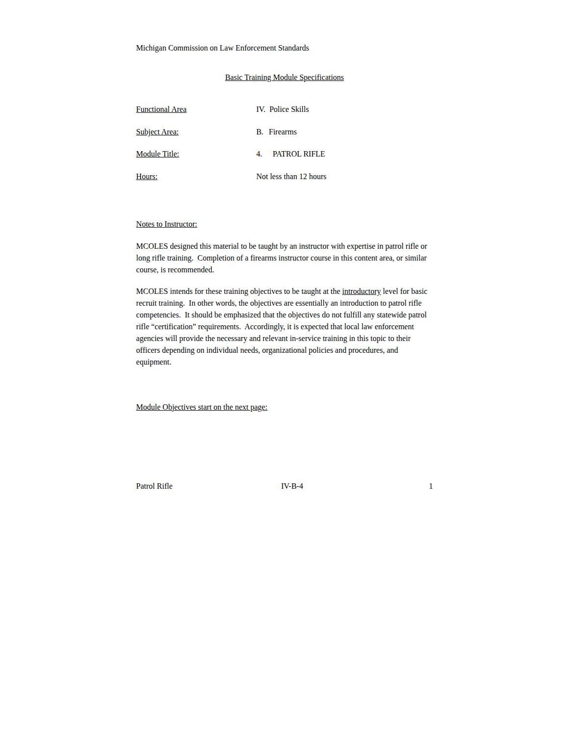Michigan Commission on Law Enforcement Standards
Basic Training Module Specifications
| Functional Area | IV. Police Skills |
| Subject Area: | B. Firearms |
| Module Title: | 4. PATROL RIFLE |
| Hours: | Not less than 12 hours |
Notes to Instructor:
MCOLES designed this material to be taught by an instructor with expertise in patrol rifle or long rifle training. Completion of a firearms instructor course in this content area, or similar course, is recommended.
MCOLES intends for these training objectives to be taught at the introductory level for basic recruit training. In other words, the objectives are essentially an introduction to patrol rifle competencies. It should be emphasized that the objectives do not fulfill any statewide patrol rifle “certification” requirements. Accordingly, it is expected that local law enforcement agencies will provide the necessary and relevant in-service training in this topic to their officers depending on individual needs, organizational policies and procedures, and equipment.
Module Objectives start on the next page:
Patrol Rifle IV-B-4 1